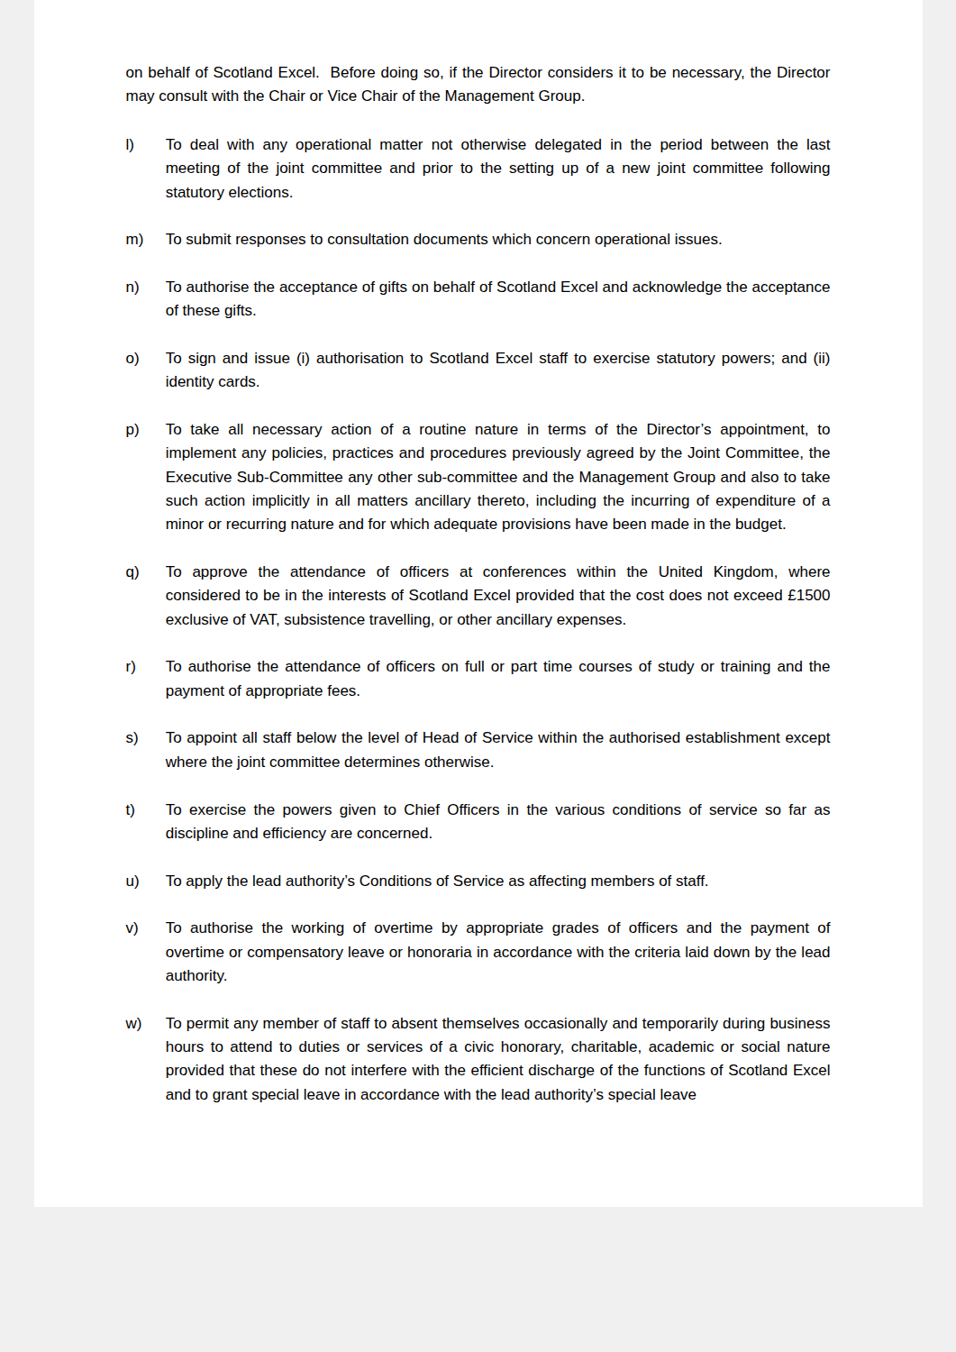on behalf of Scotland Excel. Before doing so, if the Director considers it to be necessary, the Director may consult with the Chair or Vice Chair of the Management Group.
l) To deal with any operational matter not otherwise delegated in the period between the last meeting of the joint committee and prior to the setting up of a new joint committee following statutory elections.
m) To submit responses to consultation documents which concern operational issues.
n) To authorise the acceptance of gifts on behalf of Scotland Excel and acknowledge the acceptance of these gifts.
o) To sign and issue (i) authorisation to Scotland Excel staff to exercise statutory powers; and (ii) identity cards.
p) To take all necessary action of a routine nature in terms of the Director’s appointment, to implement any policies, practices and procedures previously agreed by the Joint Committee, the Executive Sub-Committee any other sub-committee and the Management Group and also to take such action implicitly in all matters ancillary thereto, including the incurring of expenditure of a minor or recurring nature and for which adequate provisions have been made in the budget.
q) To approve the attendance of officers at conferences within the United Kingdom, where considered to be in the interests of Scotland Excel provided that the cost does not exceed £1500 exclusive of VAT, subsistence travelling, or other ancillary expenses.
r) To authorise the attendance of officers on full or part time courses of study or training and the payment of appropriate fees.
s) To appoint all staff below the level of Head of Service within the authorised establishment except where the joint committee determines otherwise.
t) To exercise the powers given to Chief Officers in the various conditions of service so far as discipline and efficiency are concerned.
u) To apply the lead authority’s Conditions of Service as affecting members of staff.
v) To authorise the working of overtime by appropriate grades of officers and the payment of overtime or compensatory leave or honoraria in accordance with the criteria laid down by the lead authority.
w) To permit any member of staff to absent themselves occasionally and temporarily during business hours to attend to duties or services of a civic honorary, charitable, academic or social nature provided that these do not interfere with the efficient discharge of the functions of Scotland Excel and to grant special leave in accordance with the lead authority’s special leave